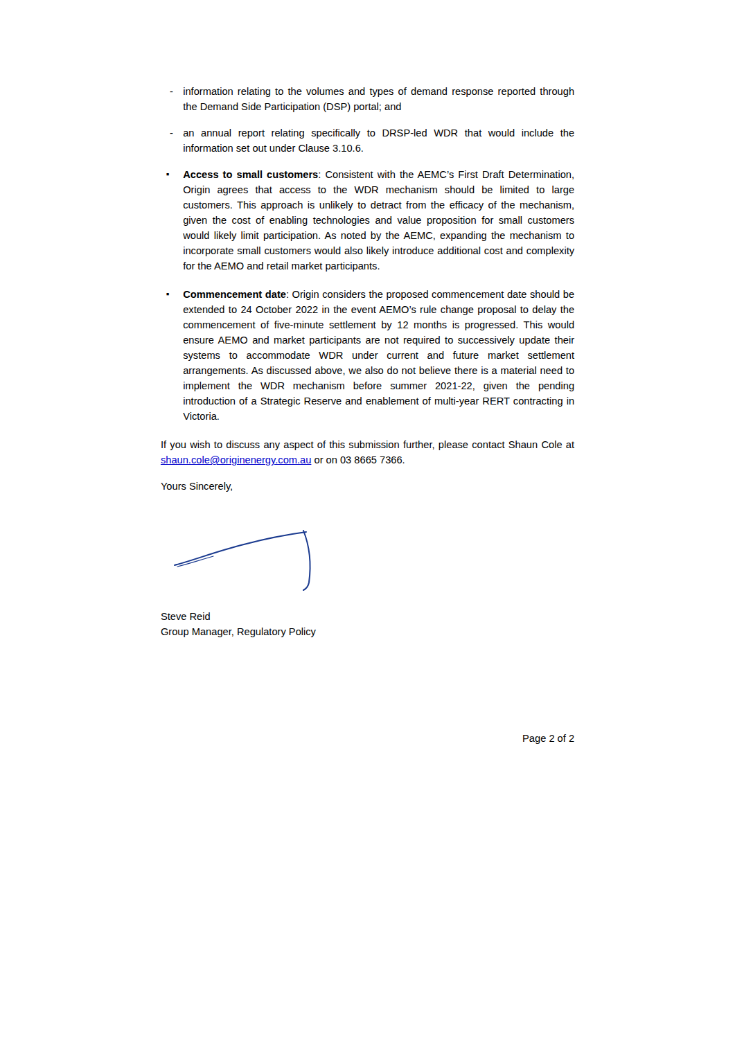information relating to the volumes and types of demand response reported through the Demand Side Participation (DSP) portal; and
an annual report relating specifically to DRSP-led WDR that would include the information set out under Clause 3.10.6.
Access to small customers: Consistent with the AEMC’s First Draft Determination, Origin agrees that access to the WDR mechanism should be limited to large customers. This approach is unlikely to detract from the efficacy of the mechanism, given the cost of enabling technologies and value proposition for small customers would likely limit participation. As noted by the AEMC, expanding the mechanism to incorporate small customers would also likely introduce additional cost and complexity for the AEMO and retail market participants.
Commencement date: Origin considers the proposed commencement date should be extended to 24 October 2022 in the event AEMO’s rule change proposal to delay the commencement of five-minute settlement by 12 months is progressed. This would ensure AEMO and market participants are not required to successively update their systems to accommodate WDR under current and future market settlement arrangements. As discussed above, we also do not believe there is a material need to implement the WDR mechanism before summer 2021-22, given the pending introduction of a Strategic Reserve and enablement of multi-year RERT contracting in Victoria.
If you wish to discuss any aspect of this submission further, please contact Shaun Cole at shaun.cole@originenergy.com.au or on 03 8665 7366.
Yours Sincerely,
Steve Reid
Group Manager, Regulatory Policy
Page 2 of 2